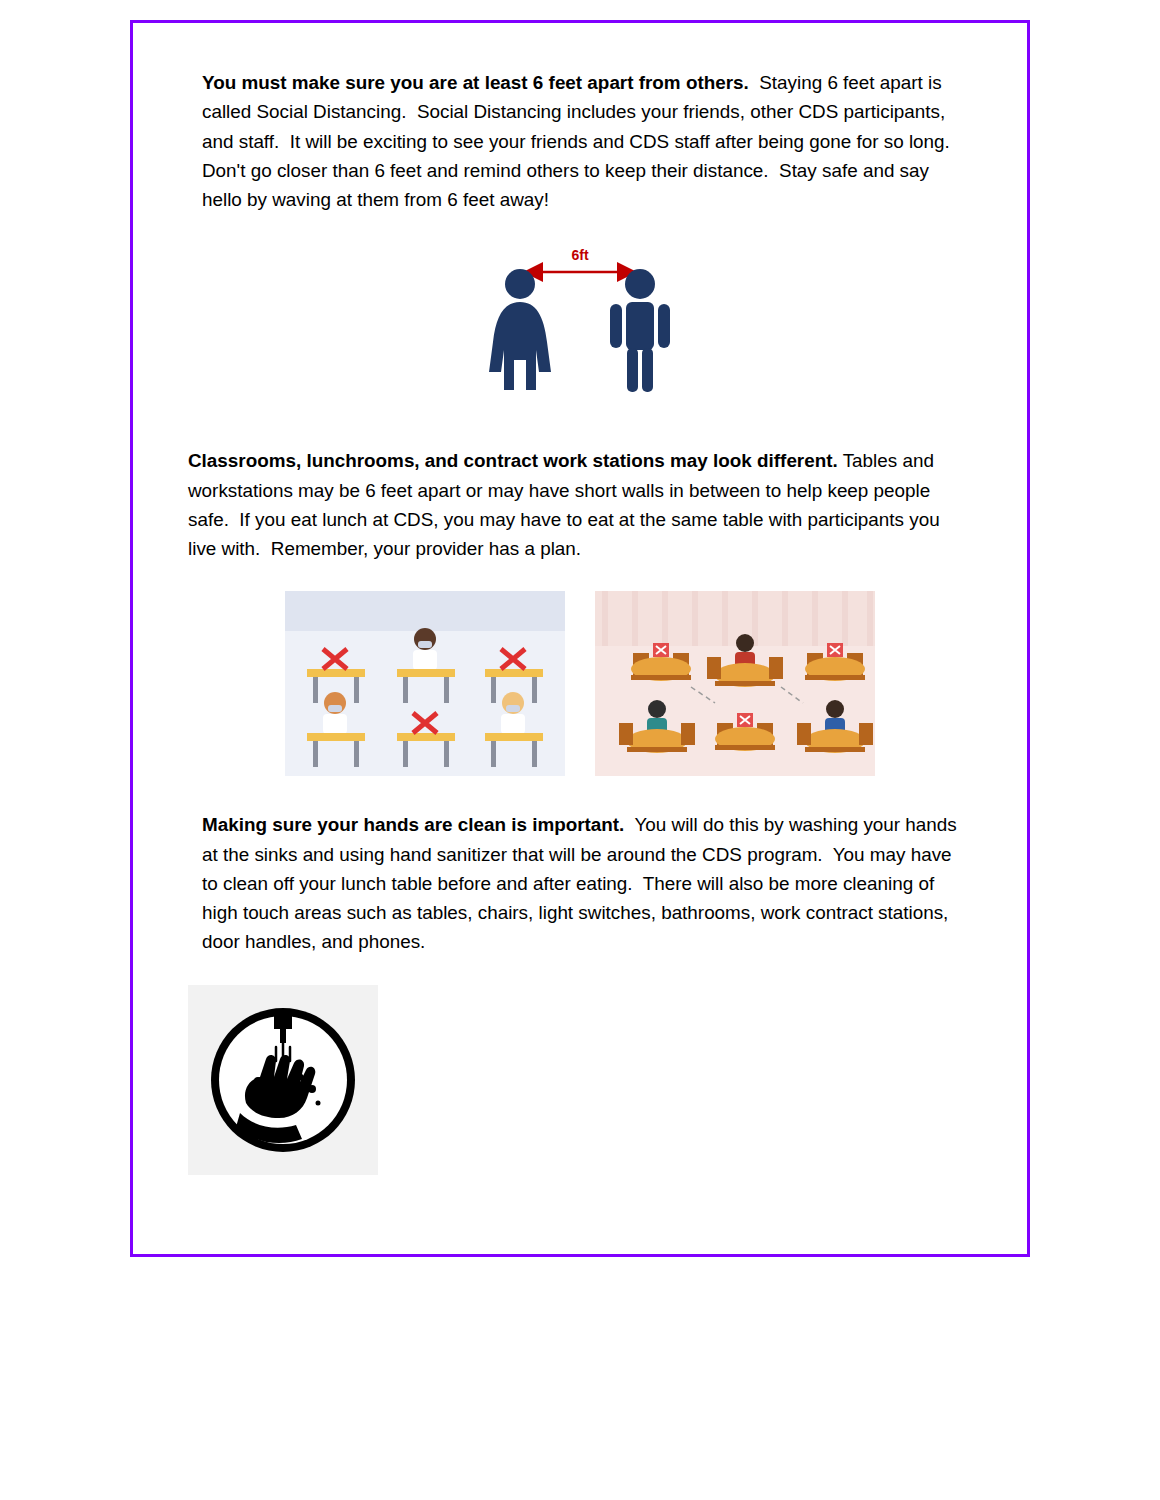You must make sure you are at least 6 feet apart from others. Staying 6 feet apart is called Social Distancing. Social Distancing includes your friends, other CDS participants, and staff. It will be exciting to see your friends and CDS staff after being gone for so long. Don't go closer than 6 feet and remind others to keep their distance. Stay safe and say hello by waving at them from 6 feet away!
6ft
Classrooms, lunchrooms, and contract work stations may look different. Tables and workstations may be 6 feet apart or may have short walls in between to help keep people safe. If you eat lunch at CDS, you may have to eat at the same table with participants you live with. Remember, your provider has a plan.
Making sure your hands are clean is important. You will do this by washing your hands at the sinks and using hand sanitizer that will be around the CDS program. You may have to clean off your lunch table before and after eating. There will also be more cleaning of high touch areas such as tables, chairs, light switches, bathrooms, work contract stations, door handles, and phones.